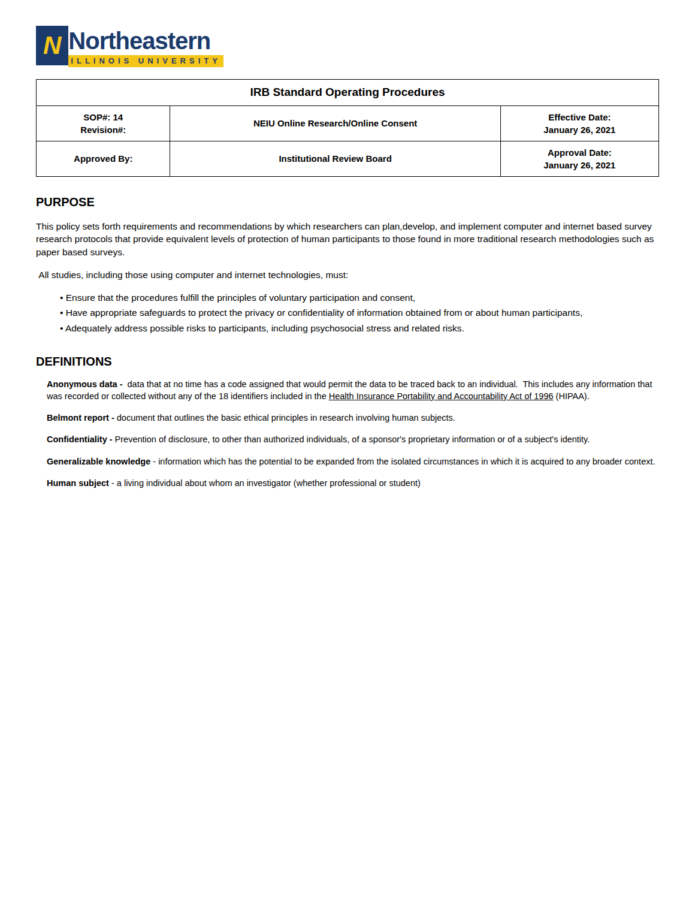NNortheastern ILLINOIS UNIVERSITY
| IRB Standard Operating Procedures |
| SOP#: 14 Revision#: | NEIU Online Research/Online Consent | Effective Date: January 26, 2021 |
| Approved By: | Institutional Review Board | Approval Date: January 26, 2021 |
PURPOSE
This policy sets forth requirements and recommendations by which researchers can plan,develop, and implement computer and internet based survey research protocols that provide equivalent levels of protection of human participants to those found in more traditional research methodologies such as paper based surveys.
All studies, including those using computer and internet technologies, must:
• Ensure that the procedures fulfill the principles of voluntary participation and consent,
• Have appropriate safeguards to protect the privacy or confidentiality of information obtained from or about human participants,
• Adequately address possible risks to participants, including psychosocial stress and related risks.
DEFINITIONS
Anonymous data - data that at no time has a code assigned that would permit the data to be traced back to an individual. This includes any information that was recorded or collected without any of the 18 identifiers included in the Health Insurance Portability and Accountability Act of 1996 (HIPAA).
Belmont report - document that outlines the basic ethical principles in research involving human subjects.
Confidentiality - Prevention of disclosure, to other than authorized individuals, of a sponsor's proprietary information or of a subject's identity.
Generalizable knowledge - information which has the potential to be expanded from the isolated circumstances in which it is acquired to any broader context.
Human subject - a living individual about whom an investigator (whether professional or student)